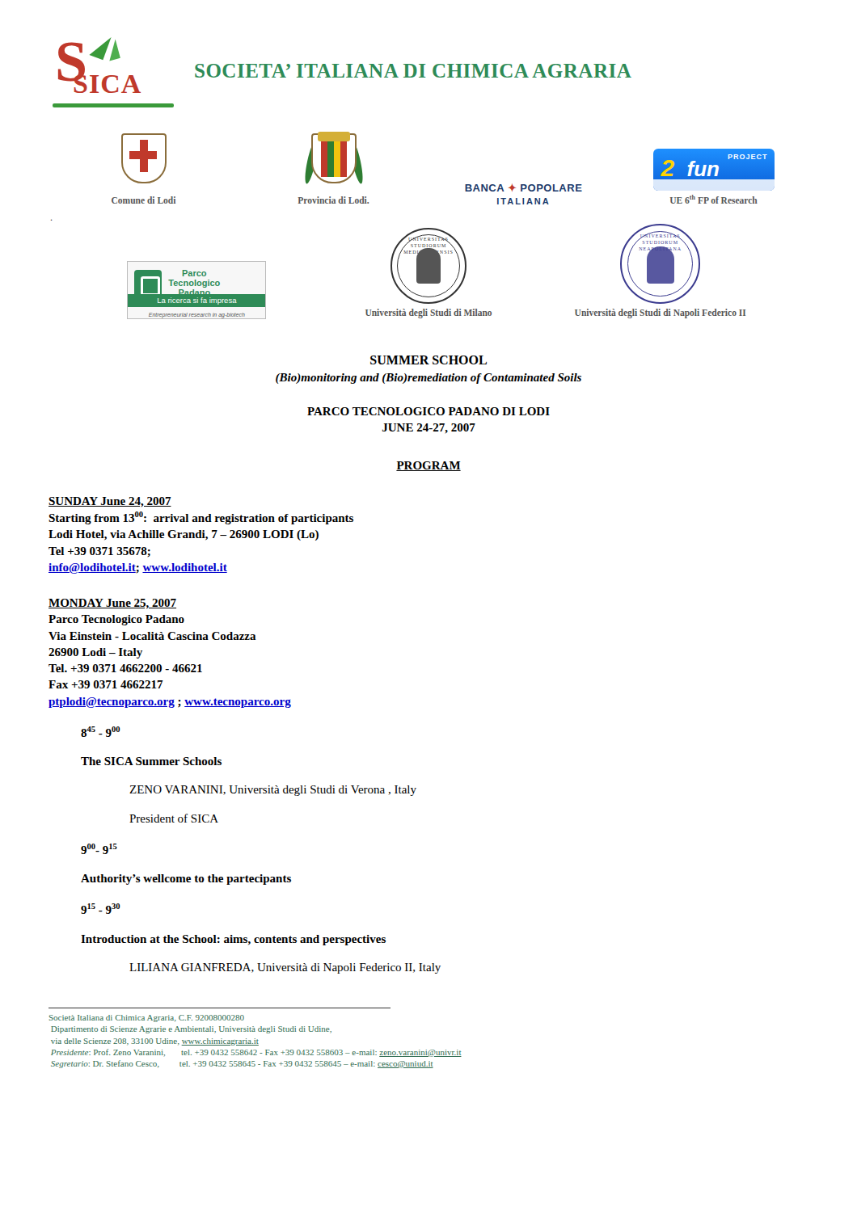S
SICA
SOCIETA’ ITALIANA DI CHIMICA AGRARIA
Comune di Lodi
Provincia di Lodi.
BANCA ✦ POPOLARE
ITALIANA
2 fun PROJECT
UE 6th FP of Research
.
Parco
Tecnologico
Padano
La ricerca si fa impresa
Entrepreneurial research in ag-biotech
UNIVERSITAS STUDIORUM MEDIOLANENSIS
Università degli Studi di Milano
UNIVERSITAS STUDIORUM NEAPOLITANA
Università degli Studi di Napoli Federico II
SUMMER SCHOOL
(Bio)monitoring and (Bio)remediation of Contaminated Soils
PARCO TECNOLOGICO PADANO DI LODI
JUNE 24-27, 2007
PROGRAM
SUNDAY June 24, 2007
Starting from 1300: arrival and registration of participants
Lodi Hotel, via Achille Grandi, 7 – 26900 LODI (Lo)
Tel +39 0371 35678;
info@lodihotel.it; www.lodihotel.it
MONDAY June 25, 2007
Parco Tecnologico Padano
Via Einstein - Località Cascina Codazza
26900 Lodi – Italy
Tel. +39 0371 4662200 - 46621
Fax +39 0371 4662217
ptplodi@tecnoparco.org ; www.tecnoparco.org
845 - 900
The SICA Summer Schools
ZENO VARANINI, Università degli Studi di Verona , Italy
President of SICA
900- 915
Authority’s wellcome to the partecipants
915 - 930
Introduction at the School: aims, contents and perspectives
LILIANA GIANFREDA, Università di Napoli Federico II, Italy
Società Italiana di Chimica Agraria, C.F. 92008000280
Dipartimento di Scienze Agrarie e Ambientali, Università degli Studi di Udine,
via delle Scienze 208, 33100 Udine, www.chimicagraria.it
Presidente: Prof. Zeno Varanini, tel. +39 0432 558642 - Fax +39 0432 558603 – e-mail: zeno.varanini@univr.it
Segretario: Dr. Stefano Cesco, tel. +39 0432 558645 - Fax +39 0432 558645 – e-mail: cesco@uniud.it